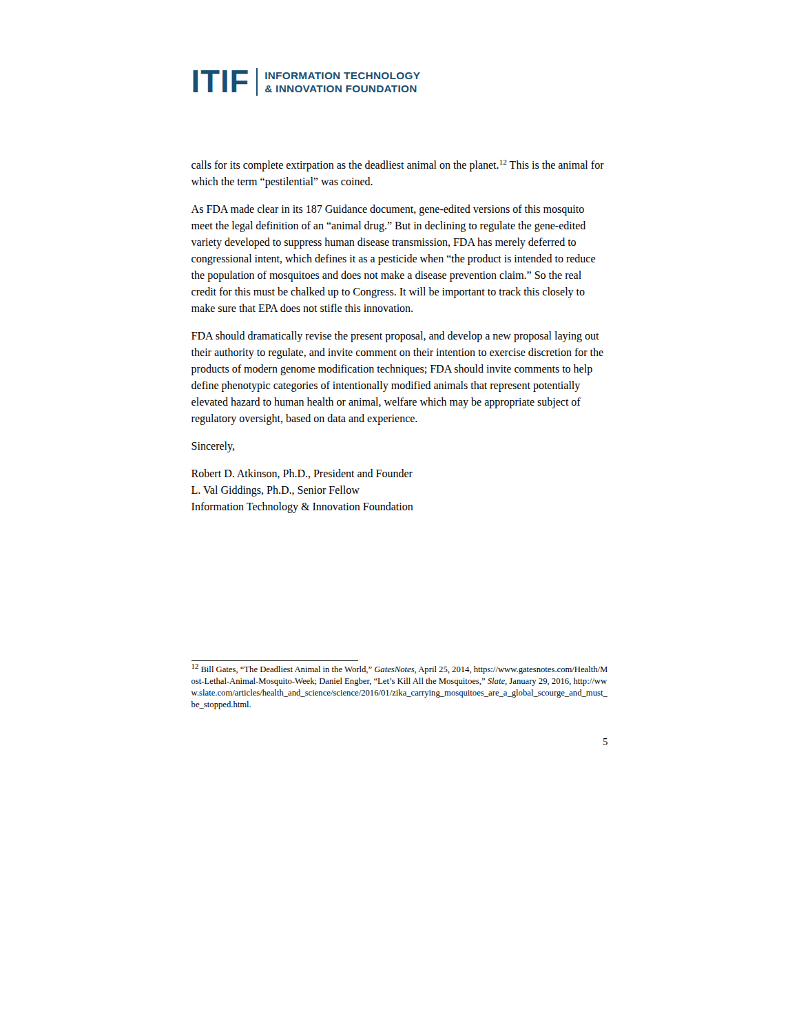ITIF INFORMATION TECHNOLOGY
& INNOVATION FOUNDATION
calls for its complete extirpation as the deadliest animal on the planet.12 This is the animal for which the term “pestilential” was coined.
As FDA made clear in its 187 Guidance document, gene-edited versions of this mosquito meet the legal definition of an “animal drug.” But in declining to regulate the gene-edited variety developed to suppress human disease transmission, FDA has merely deferred to congressional intent, which defines it as a pesticide when “the product is intended to reduce the population of mosquitoes and does not make a disease prevention claim.” So the real credit for this must be chalked up to Congress. It will be important to track this closely to make sure that EPA does not stifle this innovation.
FDA should dramatically revise the present proposal, and develop a new proposal laying out their authority to regulate, and invite comment on their intention to exercise discretion for the products of modern genome modification techniques; FDA should invite comments to help define phenotypic categories of intentionally modified animals that represent potentially elevated hazard to human health or animal, welfare which may be appropriate subject of regulatory oversight, based on data and experience.
Sincerely,
Robert D. Atkinson, Ph.D., President and Founder
L. Val Giddings, Ph.D., Senior Fellow
Information Technology & Innovation Foundation
12 Bill Gates, “The Deadliest Animal in the World,” GatesNotes, April 25, 2014, https://www.gatesnotes.com/Health/Most-Lethal-Animal-Mosquito-Week; Daniel Engber, “Let’s Kill All the Mosquitoes,” Slate, January 29, 2016, http://www.slate.com/articles/health_and_science/science/2016/01/zika_carrying_mosquitoes_are_a_global_scourge_and_must_be_stopped.html.
5